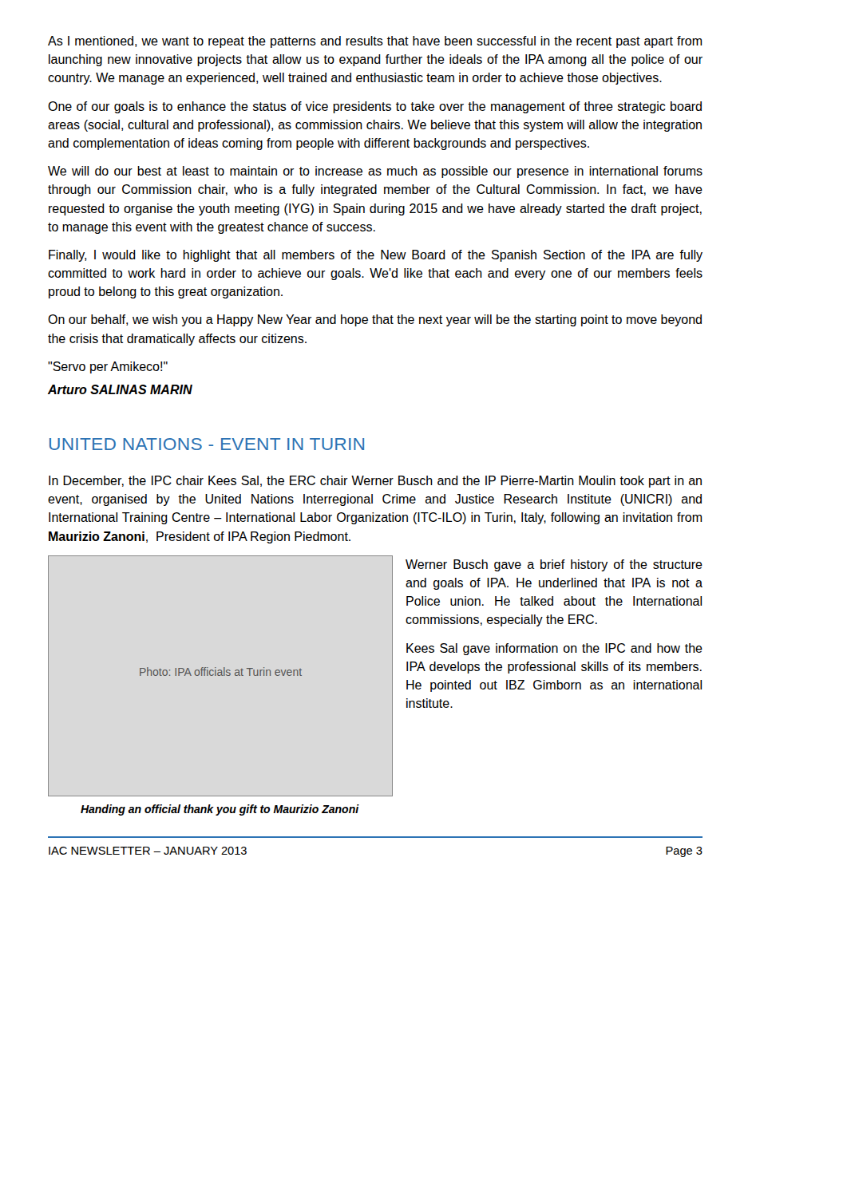As I mentioned, we want to repeat the patterns and results that have been successful in the recent past apart from launching new innovative projects that allow us to expand further the ideals of the IPA among all the police of our country. We manage an experienced, well trained and enthusiastic team in order to achieve those objectives.
One of our goals is to enhance the status of vice presidents to take over the management of three strategic board areas (social, cultural and professional), as commission chairs. We believe that this system will allow the integration and complementation of ideas coming from people with different backgrounds and perspectives.
We will do our best at least to maintain or to increase as much as possible our presence in international forums through our Commission chair, who is a fully integrated member of the Cultural Commission. In fact, we have requested to organise the youth meeting (IYG) in Spain during 2015 and we have already started the draft project, to manage this event with the greatest chance of success.
Finally, I would like to highlight that all members of the New Board of the Spanish Section of the IPA are fully committed to work hard in order to achieve our goals. We'd like that each and every one of our members feels proud to belong to this great organization.
On our behalf, we wish you a Happy New Year and hope that the next year will be the starting point to move beyond the crisis that dramatically affects our citizens.
"Servo per Amikeco!"
Arturo SALINAS MARIN
UNITED NATIONS - EVENT IN TURIN
In December, the IPC chair Kees Sal, the ERC chair Werner Busch and the IP Pierre-Martin Moulin took part in an event, organised by the United Nations Interregional Crime and Justice Research Institute (UNICRI) and International Training Centre – International Labor Organization (ITC-ILO) in Turin, Italy, following an invitation from Maurizio Zanoni, President of IPA Region Piedmont.
Handing an official thank you gift to Maurizio Zanoni
Werner Busch gave a brief history of the structure and goals of IPA. He underlined that IPA is not a Police union. He talked about the International commissions, especially the ERC.
Kees Sal gave information on the IPC and how the IPA develops the professional skills of its members. He pointed out IBZ Gimborn as an international institute.
IAC Newsletter – January 2013 Page 3